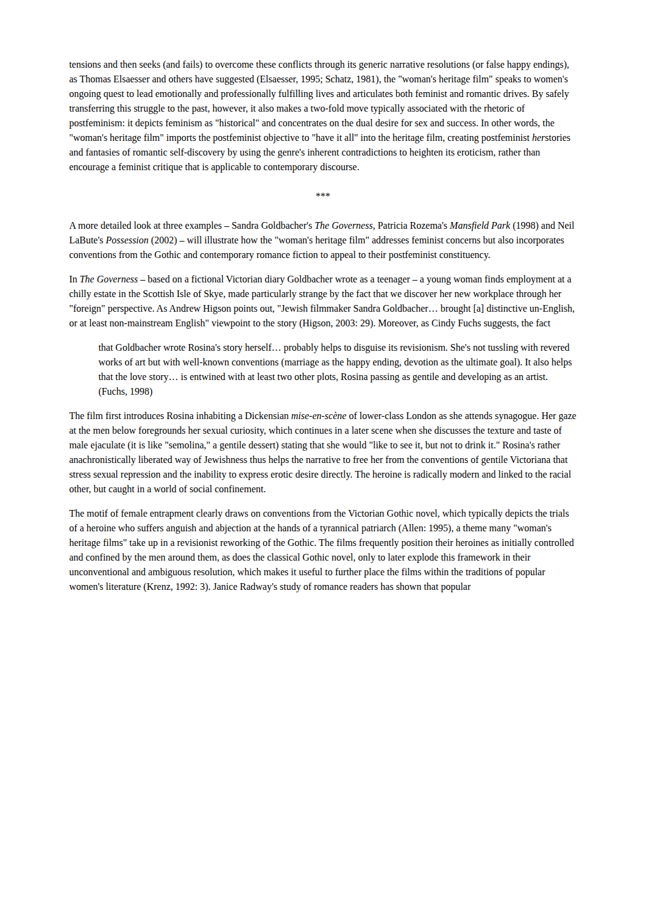tensions and then seeks (and fails) to overcome these conflicts through its generic narrative resolutions (or false happy endings), as Thomas Elsaesser and others have suggested (Elsaesser, 1995; Schatz, 1981), the "woman's heritage film" speaks to women's ongoing quest to lead emotionally and professionally fulfilling lives and articulates both feminist and romantic drives. By safely transferring this struggle to the past, however, it also makes a two-fold move typically associated with the rhetoric of postfeminism: it depicts feminism as "historical" and concentrates on the dual desire for sex and success. In other words, the "woman's heritage film" imports the postfeminist objective to "have it all" into the heritage film, creating postfeminist herstories and fantasies of romantic self-discovery by using the genre's inherent contradictions to heighten its eroticism, rather than encourage a feminist critique that is applicable to contemporary discourse.
***
A more detailed look at three examples – Sandra Goldbacher's The Governess, Patricia Rozema's Mansfield Park (1998) and Neil LaBute's Possession (2002) – will illustrate how the "woman's heritage film" addresses feminist concerns but also incorporates conventions from the Gothic and contemporary romance fiction to appeal to their postfeminist constituency.
In The Governess – based on a fictional Victorian diary Goldbacher wrote as a teenager – a young woman finds employment at a chilly estate in the Scottish Isle of Skye, made particularly strange by the fact that we discover her new workplace through her "foreign" perspective. As Andrew Higson points out, "Jewish filmmaker Sandra Goldbacher… brought [a] distinctive un-English, or at least non-mainstream English" viewpoint to the story (Higson, 2003: 29). Moreover, as Cindy Fuchs suggests, the fact
that Goldbacher wrote Rosina's story herself… probably helps to disguise its revisionism. She's not tussling with revered works of art but with well-known conventions (marriage as the happy ending, devotion as the ultimate goal). It also helps that the love story… is entwined with at least two other plots, Rosina passing as gentile and developing as an artist. (Fuchs, 1998)
The film first introduces Rosina inhabiting a Dickensian mise-en-scène of lower-class London as she attends synagogue. Her gaze at the men below foregrounds her sexual curiosity, which continues in a later scene when she discusses the texture and taste of male ejaculate (it is like "semolina," a gentile dessert) stating that she would "like to see it, but not to drink it." Rosina's rather anachronistically liberated way of Jewishness thus helps the narrative to free her from the conventions of gentile Victoriana that stress sexual repression and the inability to express erotic desire directly. The heroine is radically modern and linked to the racial other, but caught in a world of social confinement.
The motif of female entrapment clearly draws on conventions from the Victorian Gothic novel, which typically depicts the trials of a heroine who suffers anguish and abjection at the hands of a tyrannical patriarch (Allen: 1995), a theme many "woman's heritage films" take up in a revisionist reworking of the Gothic. The films frequently position their heroines as initially controlled and confined by the men around them, as does the classical Gothic novel, only to later explode this framework in their unconventional and ambiguous resolution, which makes it useful to further place the films within the traditions of popular women's literature (Krenz, 1992: 3). Janice Radway's study of romance readers has shown that popular